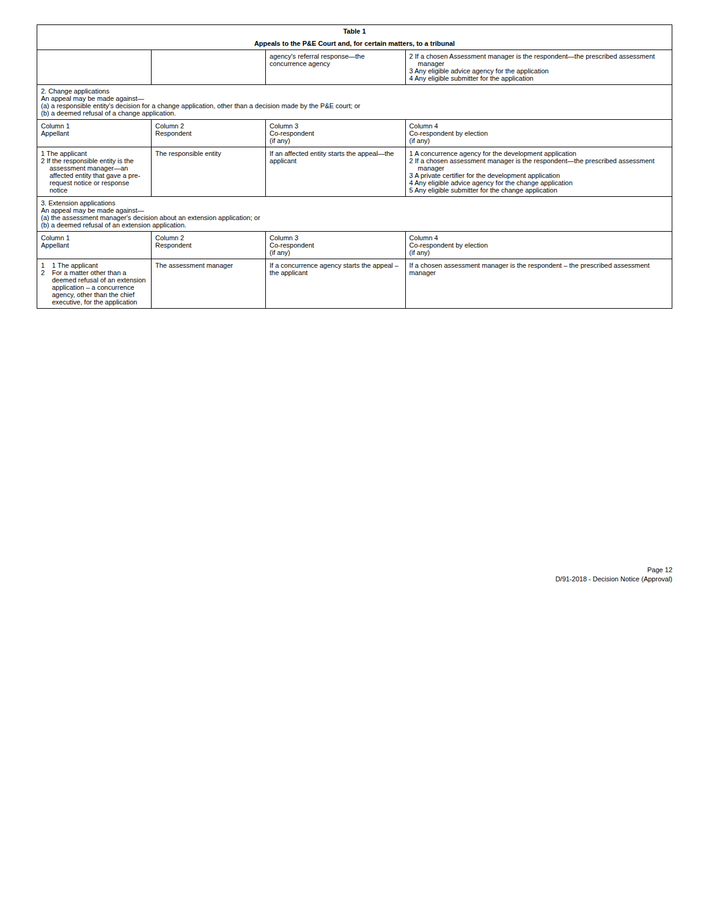| Table 1 |
| Appeals to the P&E Court and, for certain matters, to a tribunal |
| | | agency's referral response—the concurrence agency | 2 If a chosen Assessment manager is the respondent—the prescribed assessment manager 3 Any eligible advice agency for the application 4 Any eligible submitter for the application |
| 2. Change applications An appeal may be made against— (a) a responsible entity's decision for a change application, other than a decision made by the P&E court; or (b) a deemed refusal of a change application. |
| Column 1 Appellant | Column 2 Respondent | Column 3 Co-respondent (if any) | Column 4 Co-respondent by election (if any) |
| 1 The applicant 2 If the responsible entity is the assessment manager—an affected entity that gave a pre-request notice or response notice | The responsible entity | If an affected entity starts the appeal—the applicant | 1 A concurrence agency for the development application 2 If a chosen assessment manager is the respondent—the prescribed assessment manager 3 A private certifier for the development application 4 Any eligible advice agency for the change application 5 Any eligible submitter for the change application |
| 3. Extension applications An appeal may be made against— (a) the assessment manager's decision about an extension application; or (b) a deemed refusal of an extension application. |
| Column 1 Appellant | Column 2 Respondent | Column 3 Co-respondent (if any) | Column 4 Co-respondent by election (if any) |
| / 1 / 1 The applicant / / 2 / For a matter other than a deemed refusal of an extension application – a concurrence agency, other than the chief executive, for the application / | The assessment manager | If a concurrence agency starts the appeal – the applicant | If a chosen assessment manager is the respondent – the prescribed assessment manager |
Page 12
D/91-2018 - Decision Notice (Approval)